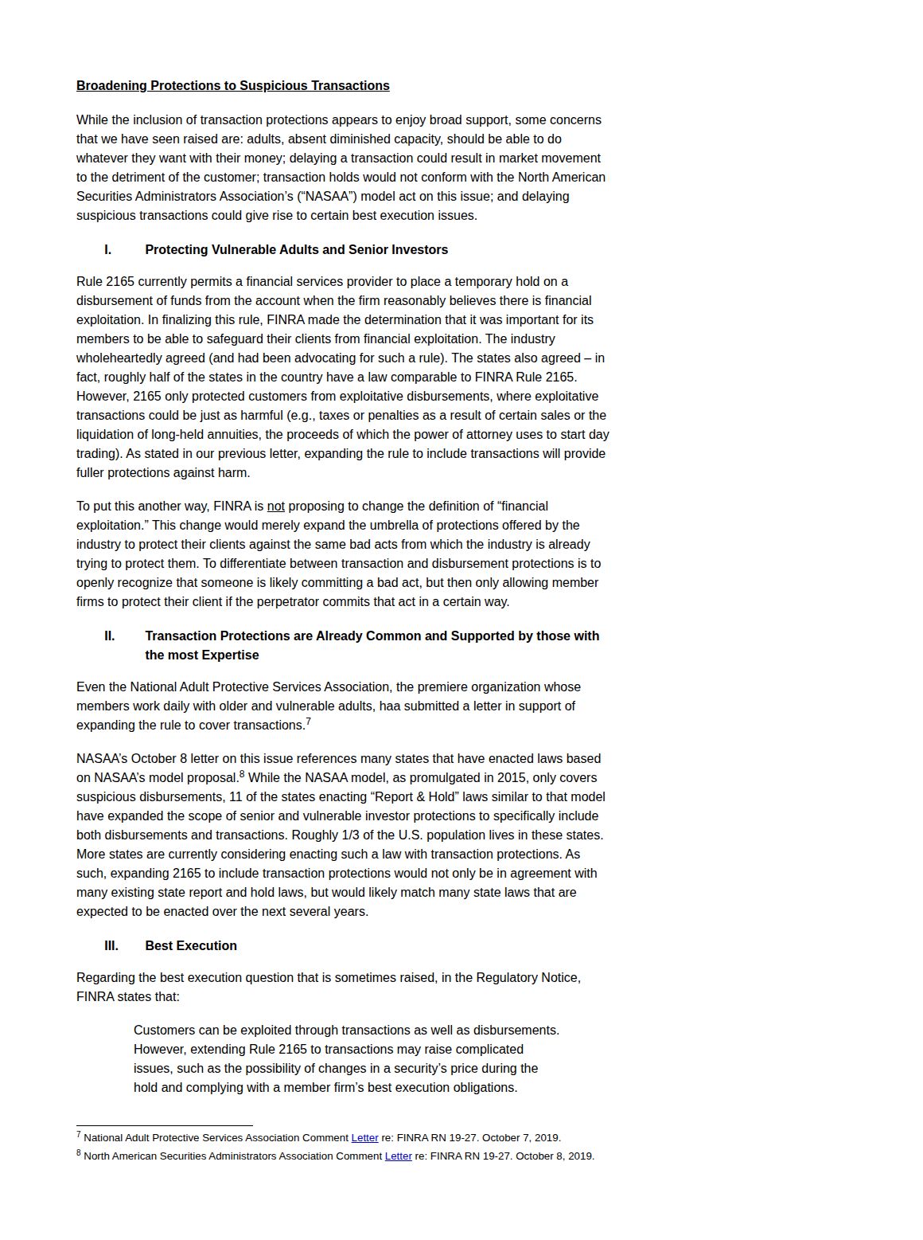Broadening Protections to Suspicious Transactions
While the inclusion of transaction protections appears to enjoy broad support, some concerns that we have seen raised are: adults, absent diminished capacity, should be able to do whatever they want with their money; delaying a transaction could result in market movement to the detriment of the customer; transaction holds would not conform with the North American Securities Administrators Association’s (“NASAA”) model act on this issue; and delaying suspicious transactions could give rise to certain best execution issues.
I. Protecting Vulnerable Adults and Senior Investors
Rule 2165 currently permits a financial services provider to place a temporary hold on a disbursement of funds from the account when the firm reasonably believes there is financial exploitation. In finalizing this rule, FINRA made the determination that it was important for its members to be able to safeguard their clients from financial exploitation. The industry wholeheartedly agreed (and had been advocating for such a rule). The states also agreed – in fact, roughly half of the states in the country have a law comparable to FINRA Rule 2165. However, 2165 only protected customers from exploitative disbursements, where exploitative transactions could be just as harmful (e.g., taxes or penalties as a result of certain sales or the liquidation of long-held annuities, the proceeds of which the power of attorney uses to start day trading). As stated in our previous letter, expanding the rule to include transactions will provide fuller protections against harm.
To put this another way, FINRA is not proposing to change the definition of “financial exploitation.” This change would merely expand the umbrella of protections offered by the industry to protect their clients against the same bad acts from which the industry is already trying to protect them. To differentiate between transaction and disbursement protections is to openly recognize that someone is likely committing a bad act, but then only allowing member firms to protect their client if the perpetrator commits that act in a certain way.
II. Transaction Protections are Already Common and Supported by those with the most Expertise
Even the National Adult Protective Services Association, the premiere organization whose members work daily with older and vulnerable adults, haa submitted a letter in support of expanding the rule to cover transactions.7
NASAA’s October 8 letter on this issue references many states that have enacted laws based on NASAA’s model proposal.8 While the NASAA model, as promulgated in 2015, only covers suspicious disbursements, 11 of the states enacting “Report & Hold” laws similar to that model have expanded the scope of senior and vulnerable investor protections to specifically include both disbursements and transactions. Roughly 1/3 of the U.S. population lives in these states. More states are currently considering enacting such a law with transaction protections. As such, expanding 2165 to include transaction protections would not only be in agreement with many existing state report and hold laws, but would likely match many state laws that are expected to be enacted over the next several years.
III. Best Execution
Regarding the best execution question that is sometimes raised, in the Regulatory Notice, FINRA states that:
Customers can be exploited through transactions as well as disbursements. However, extending Rule 2165 to transactions may raise complicated issues, such as the possibility of changes in a security’s price during the hold and complying with a member firm’s best execution obligations.
7 National Adult Protective Services Association Comment Letter re: FINRA RN 19-27. October 7, 2019.
8 North American Securities Administrators Association Comment Letter re: FINRA RN 19-27. October 8, 2019.